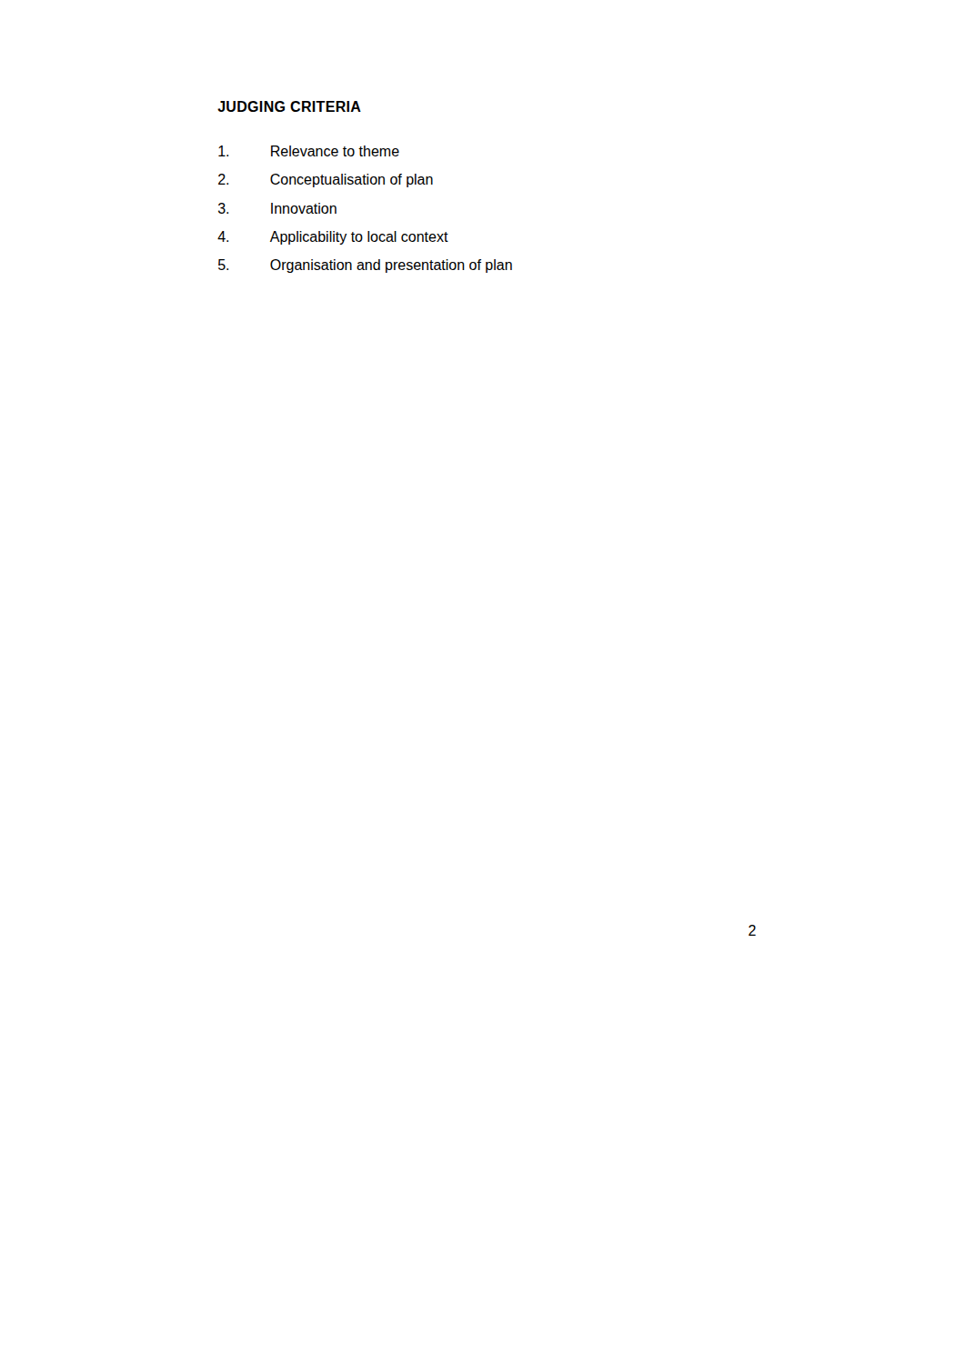JUDGING CRITERIA
1. Relevance to theme
2. Conceptualisation of plan
3. Innovation
4. Applicability to local context
5. Organisation and presentation of plan
2